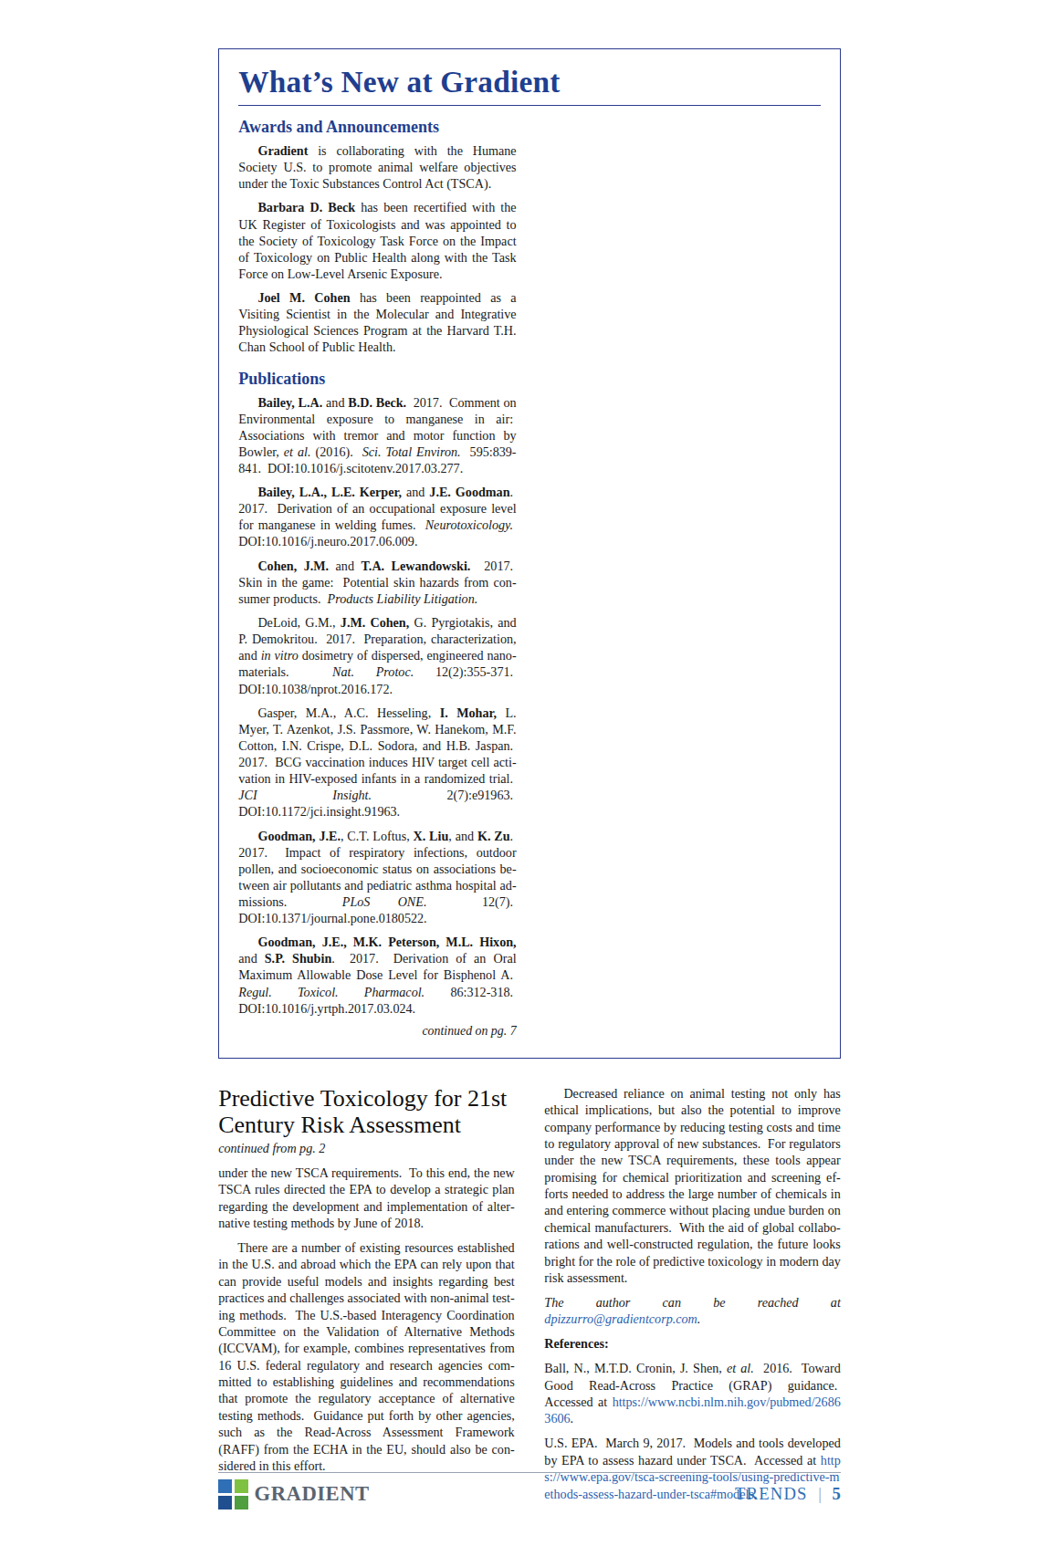What’s New at Gradient
Awards and Announcements
Gradient is collaborating with the Humane Society U.S. to promote animal welfare objectives under the Toxic Substances Control Act (TSCA).
Barbara D. Beck has been recertified with the UK Register of Toxicologists and was appointed to the Society of Toxicology Task Force on the Impact of Toxicology on Public Health along with the Task Force on Low-Level Arsenic Exposure.
Joel M. Cohen has been reappointed as a Visiting Scientist in the Molecular and Integrative Physiological Sciences Program at the Harvard T.H. Chan School of Public Health.
Publications
Bailey, L.A. and B.D. Beck. 2017. Comment on Environmental exposure to manganese in air: Associations with tremor and motor function by Bowler, et al. (2016). Sci. Total Environ. 595:839-841. DOI:10.1016/j.scitotenv.2017.03.277.
Bailey, L.A., L.E. Kerper, and J.E. Goodman. 2017. Derivation of an occupational exposure level for manganese in welding fumes. Neurotoxicology. DOI:10.1016/j.neuro.2017.06.009.
Cohen, J.M. and T.A. Lewandowski. 2017. Skin in the game: Potential skin hazards from consumer products. Products Liability Litigation.
DeLoid, G.M., J.M. Cohen, G. Pyrgiotakis, and P. Demokritou. 2017. Preparation, characterization, and in vitro dosimetry of dispersed, engineered nanomaterials. Nat. Protoc. 12(2):355-371. DOI:10.1038/nprot.2016.172.
Gasper, M.A., A.C. Hesseling, I. Mohar, L. Myer, T. Azenkot, J.S. Passmore, W. Hanekom, M.F. Cotton, I.N. Crispe, D.L. Sodora, and H.B. Jaspan. 2017. BCG vaccination induces HIV target cell activation in HIV-exposed infants in a randomized trial. JCI Insight. 2(7):e91963. DOI:10.1172/jci.insight.91963.
Goodman, J.E., C.T. Loftus, X. Liu, and K. Zu. 2017. Impact of respiratory infections, outdoor pollen, and socioeconomic status on associations between air pollutants and pediatric asthma hospital admissions. PLoS ONE. 12(7). DOI:10.1371/journal.pone.0180522.
Goodman, J.E., M.K. Peterson, M.L. Hixon, and S.P. Shubin. 2017. Derivation of an Oral Maximum Allowable Dose Level for Bisphenol A. Regul. Toxicol. Pharmacol. 86:312-318. DOI:10.1016/j.yrtph.2017.03.024.
continued on pg. 7
Predictive Toxicology for 21st Century Risk Assessment
continued from pg. 2
under the new TSCA requirements. To this end, the new TSCA rules directed the EPA to develop a strategic plan regarding the development and implementation of alternative testing methods by June of 2018.
There are a number of existing resources established in the U.S. and abroad which the EPA can rely upon that can provide useful models and insights regarding best practices and challenges associated with non-animal testing methods. The U.S.-based Interagency Coordination Committee on the Validation of Alternative Methods (ICCVAM), for example, combines representatives from 16 U.S. federal regulatory and research agencies committed to establishing guidelines and recommendations that promote the regulatory acceptance of alternative testing methods. Guidance put forth by other agencies, such as the Read-Across Assessment Framework (RAFF) from the ECHA in the EU, should also be considered in this effort.
Decreased reliance on animal testing not only has ethical implications, but also the potential to improve company performance by reducing testing costs and time to regulatory approval of new substances. For regulators under the new TSCA requirements, these tools appear promising for chemical prioritization and screening efforts needed to address the large number of chemicals in and entering commerce without placing undue burden on chemical manufacturers. With the aid of global collaborations and well-constructed regulation, the future looks bright for the role of predictive toxicology in modern day risk assessment.
The author can be reached at dpizzurro@gradientcorp.com.
References:
Ball, N., M.T.D. Cronin, J. Shen, et al. 2016. Toward Good Read-Across Practice (GRAP) guidance. Accessed at https://www.ncbi.nlm.nih.gov/pubmed/26863606.
U.S. EPA. March 9, 2017. Models and tools developed by EPA to assess hazard under TSCA. Accessed at https://www.epa.gov/tsca-screening-tools/using-predictive-methods-assess-hazard-under-tsca#models.
GRADIENT
TRENDS | 5